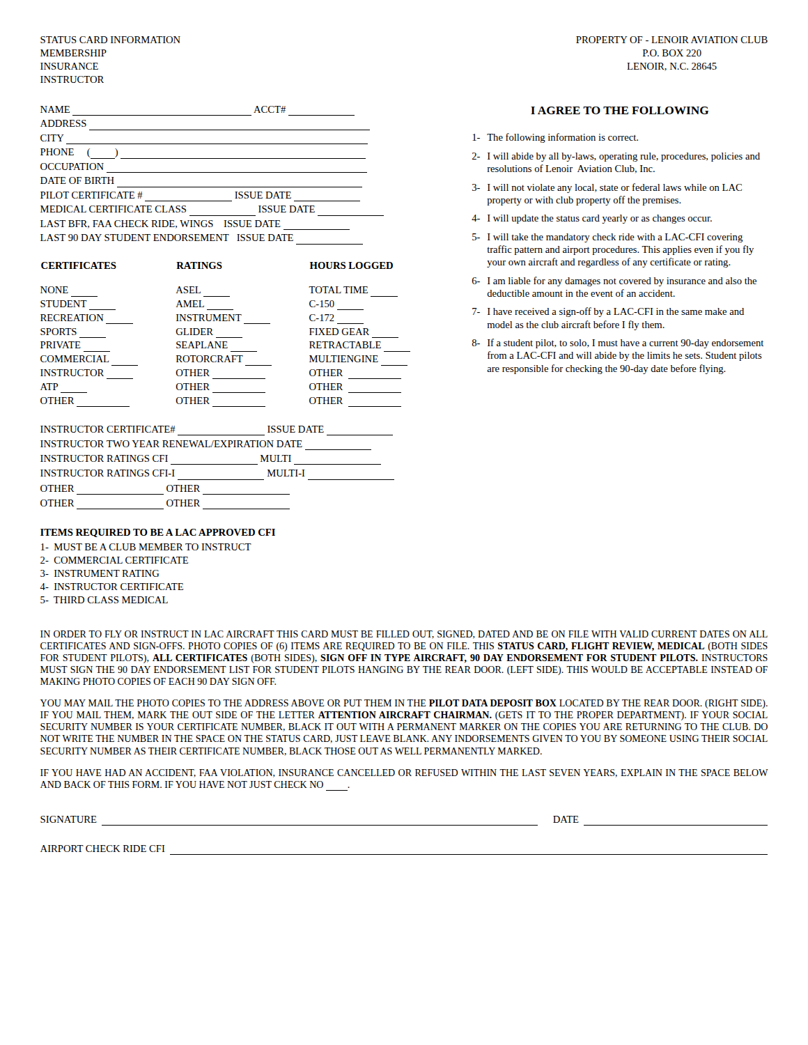STATUS CARD INFORMATION
MEMBERSHIP
INSURANCE
INSTRUCTOR
PROPERTY OF - LENOIR AVIATION CLUB
P.O. BOX 220
LENOIR, N.C. 28645
NAME ACCT#
ADDRESS
CITY
PHONE ( )
OCCUPATION
DATE OF BIRTH
PILOT CERTIFICATE # ISSUE DATE
MEDICAL CERTIFICATE CLASS ISSUE DATE
LAST BFR, FAA CHECK RIDE, WINGS ISSUE DATE
LAST 90 DAY STUDENT ENDORSEMENT ISSUE DATE
| CERTIFICATES | RATINGS | HOURS LOGGED |
| --- | --- | --- |
| NONE | ASEL | TOTAL TIME |
| STUDENT | AMEL | C-150 |
| RECREATION | INSTRUMENT | C-172 |
| SPORTS | GLIDER | FIXED GEAR |
| PRIVATE | SEAPLANE | RETRACTABLE |
| COMMERCIAL | ROTORCRAFT | MULTIENGINE |
| INSTRUCTOR | OTHER | OTHER |
| ATP | OTHER | OTHER |
| OTHER | OTHER | OTHER |
INSTRUCTOR CERTIFICATE# ISSUE DATE
INSTRUCTOR TWO YEAR RENEWAL/EXPIRATION DATE
INSTRUCTOR RATINGS CFI MULTI
INSTRUCTOR RATINGS CFI-I MULTI-I
OTHER OTHER
OTHER OTHER
ITEMS REQUIRED TO BE A LAC APPROVED CFI
1- MUST BE A CLUB MEMBER TO INSTRUCT
2- COMMERCIAL CERTIFICATE
3- INSTRUMENT RATING
4- INSTRUCTOR CERTIFICATE
5- THIRD CLASS MEDICAL
I AGREE TO THE FOLLOWING
1-The following information is correct.
2-I will abide by all by-laws, operating rule, procedures, policies and resolutions of Lenoir Aviation Club, Inc.
3-I will not violate any local, state or federal laws while on LAC property or with club property off the premises.
4-I will update the status card yearly or as changes occur.
5-I will take the mandatory check ride with a LAC-CFI covering traffic pattern and airport procedures. This applies even if you fly your own aircraft and regardless of any certificate or rating.
6-I am liable for any damages not covered by insurance and also the deductible amount in the event of an accident.
7-I have received a sign-off by a LAC-CFI in the same make and model as the club aircraft before I fly them.
8-If a student pilot, to solo, I must have a current 90-day endorsement from a LAC-CFI and will abide by the limits he sets. Student pilots are responsible for checking the 90-day date before flying.
IN ORDER TO FLY OR INSTRUCT IN LAC AIRCRAFT THIS CARD MUST BE FILLED OUT, SIGNED, DATED AND BE ON FILE WITH VALID CURRENT DATES ON ALL CERTIFICATES AND SIGN-OFFS. PHOTO COPIES OF (6) ITEMS ARE REQUIRED TO BE ON FILE. THIS STATUS CARD, FLIGHT REVIEW, MEDICAL (BOTH SIDES FOR STUDENT PILOTS), ALL CERTIFICATES (BOTH SIDES), SIGN OFF IN TYPE AIRCRAFT, 90 DAY ENDORSEMENT FOR STUDENT PILOTS. INSTRUCTORS MUST SIGN THE 90 DAY ENDORSEMENT LIST FOR STUDENT PILOTS HANGING BY THE REAR DOOR. (LEFT SIDE). THIS WOULD BE ACCEPTABLE INSTEAD OF MAKING PHOTO COPIES OF EACH 90 DAY SIGN OFF.
YOU MAY MAIL THE PHOTO COPIES TO THE ADDRESS ABOVE OR PUT THEM IN THE PILOT DATA DEPOSIT BOX LOCATED BY THE REAR DOOR. (RIGHT SIDE). IF YOU MAIL THEM, MARK THE OUT SIDE OF THE LETTER ATTENTION AIRCRAFT CHAIRMAN. (GETS IT TO THE PROPER DEPARTMENT). IF YOUR SOCIAL SECURITY NUMBER IS YOUR CERTIFICATE NUMBER, BLACK IT OUT WITH A PERMANENT MARKER ON THE COPIES YOU ARE RETURNING TO THE CLUB. DO NOT WRITE THE NUMBER IN THE SPACE ON THE STATUS CARD, JUST LEAVE BLANK. ANY INDORSEMENTS GIVEN TO YOU BY SOMEONE USING THEIR SOCIAL SECURITY NUMBER AS THEIR CERTIFICATE NUMBER, BLACK THOSE OUT AS WELL PERMANENTLY MARKED.
IF YOU HAVE HAD AN ACCIDENT, FAA VIOLATION, INSURANCE CANCELLED OR REFUSED WITHIN THE LAST SEVEN YEARS, EXPLAIN IN THE SPACE BELOW AND BACK OF THIS FORM. IF YOU HAVE NOT JUST CHECK NO .
SIGNATURE DATE
AIRPORT CHECK RIDE CFI